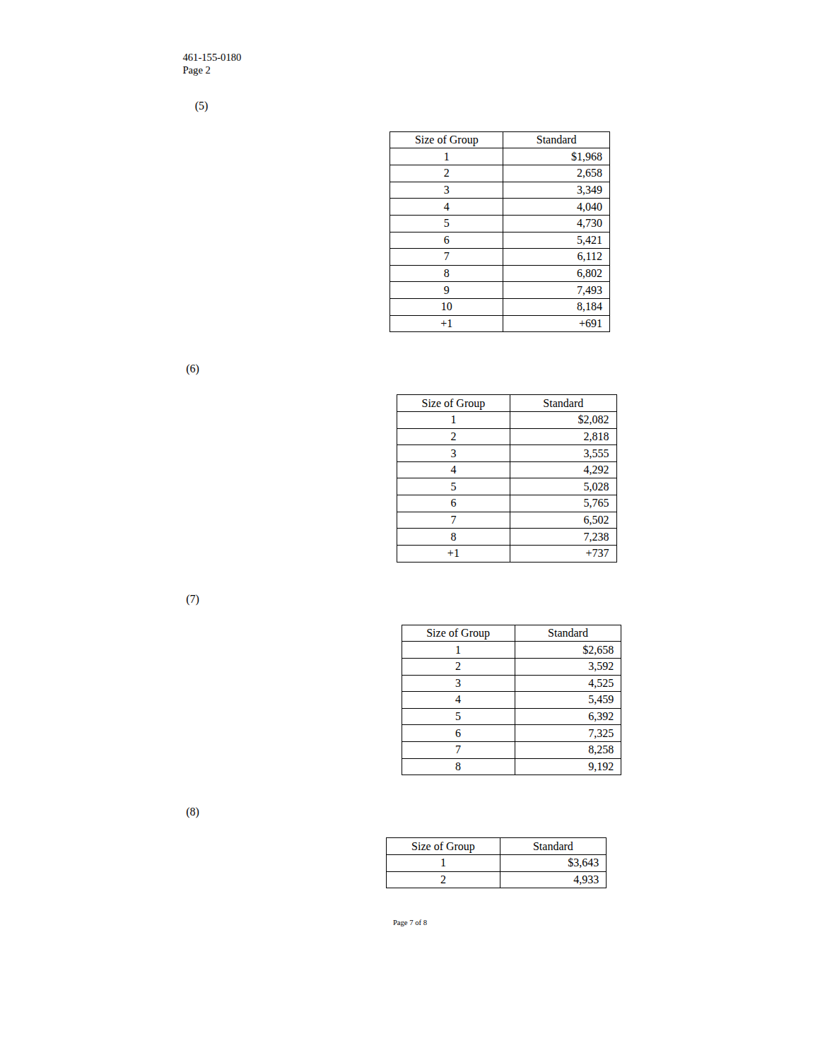461-155-0180
Page 2
(5)
| Size of Group | Standard |
| 1 | $1,968 |
| 2 | 2,658 |
| 3 | 3,349 |
| 4 | 4,040 |
| 5 | 4,730 |
| 6 | 5,421 |
| 7 | 6,112 |
| 8 | 6,802 |
| 9 | 7,493 |
| 10 | 8,184 |
| +1 | +691 |
(6)
| Size of Group | Standard |
| 1 | $2,082 |
| 2 | 2,818 |
| 3 | 3,555 |
| 4 | 4,292 |
| 5 | 5,028 |
| 6 | 5,765 |
| 7 | 6,502 |
| 8 | 7,238 |
| +1 | +737 |
(7)
| Size of Group | Standard |
| 1 | $2,658 |
| 2 | 3,592 |
| 3 | 4,525 |
| 4 | 5,459 |
| 5 | 6,392 |
| 6 | 7,325 |
| 7 | 8,258 |
| 8 | 9,192 |
(8)
| Size of Group | Standard |
| 1 | $3,643 |
| 2 | 4,933 |
Page 7 of 8